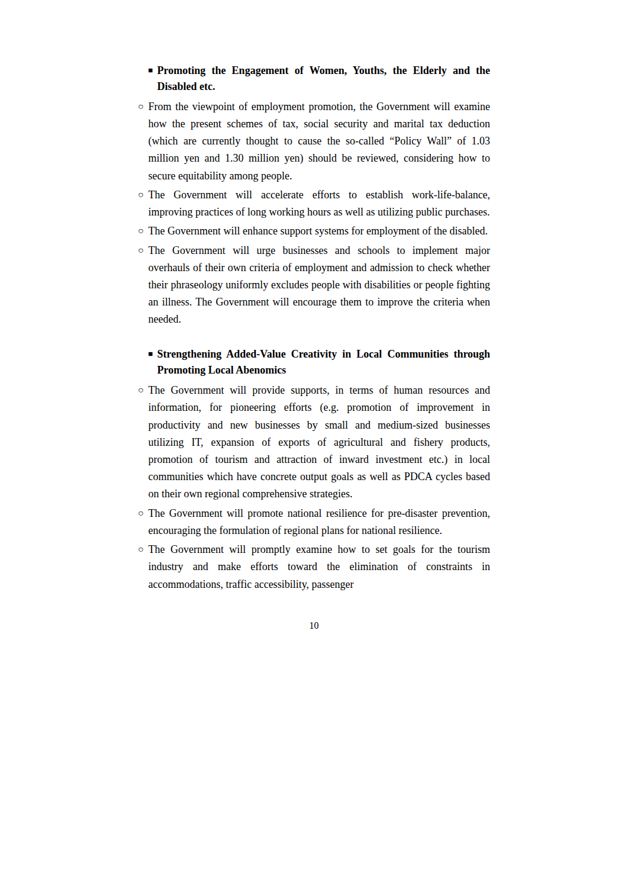■ Promoting the Engagement of Women, Youths, the Elderly and the Disabled etc.
○ From the viewpoint of employment promotion, the Government will examine how the present schemes of tax, social security and marital tax deduction (which are currently thought to cause the so-called “Policy Wall” of 1.03 million yen and 1.30 million yen) should be reviewed, considering how to secure equitability among people.
○ The Government will accelerate efforts to establish work-life-balance, improving practices of long working hours as well as utilizing public purchases.
○ The Government will enhance support systems for employment of the disabled.
○ The Government will urge businesses and schools to implement major overhauls of their own criteria of employment and admission to check whether their phraseology uniformly excludes people with disabilities or people fighting an illness. The Government will encourage them to improve the criteria when needed.
■ Strengthening Added-Value Creativity in Local Communities through Promoting Local Abenomics
○ The Government will provide supports, in terms of human resources and information, for pioneering efforts (e.g. promotion of improvement in productivity and new businesses by small and medium-sized businesses utilizing IT, expansion of exports of agricultural and fishery products, promotion of tourism and attraction of inward investment etc.) in local communities which have concrete output goals as well as PDCA cycles based on their own regional comprehensive strategies.
○ The Government will promote national resilience for pre-disaster prevention, encouraging the formulation of regional plans for national resilience.
○ The Government will promptly examine how to set goals for the tourism industry and make efforts toward the elimination of constraints in accommodations, traffic accessibility, passenger
10